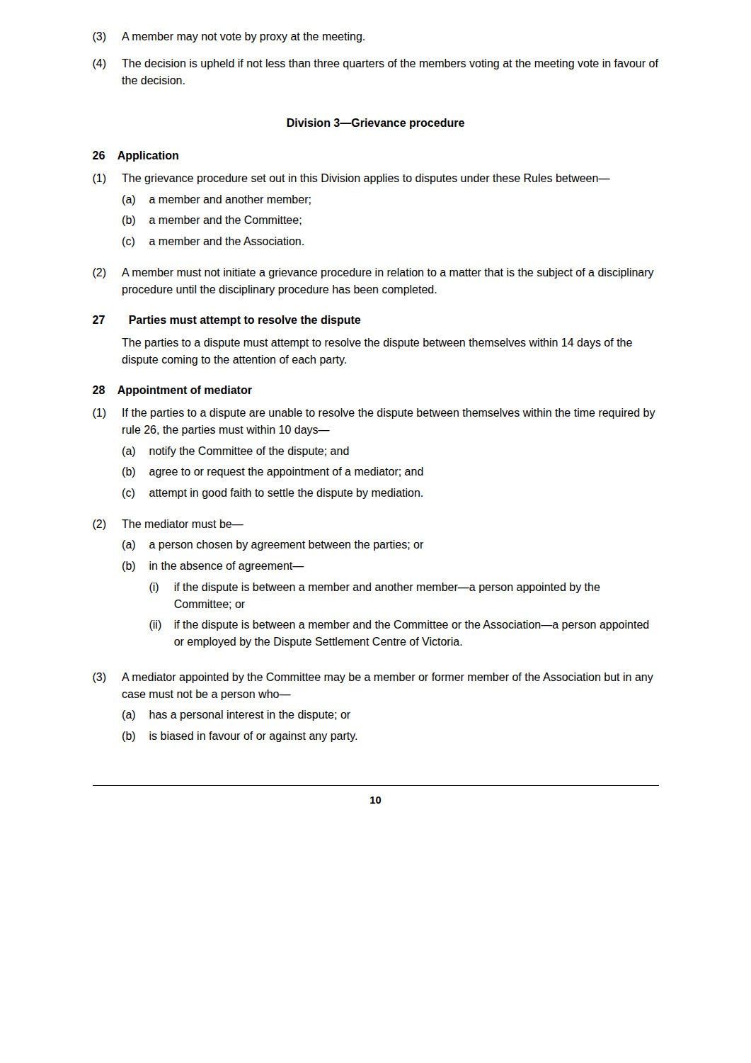(3) A member may not vote by proxy at the meeting.
(4) The decision is upheld if not less than three quarters of the members voting at the meeting vote in favour of the decision.
Division 3—Grievance procedure
26 Application
(1) The grievance procedure set out in this Division applies to disputes under these Rules between—
(a) a member and another member;
(b) a member and the Committee;
(c) a member and the Association.
(2) A member must not initiate a grievance procedure in relation to a matter that is the subject of a disciplinary procedure until the disciplinary procedure has been completed.
27 Parties must attempt to resolve the dispute
The parties to a dispute must attempt to resolve the dispute between themselves within 14 days of the dispute coming to the attention of each party.
28 Appointment of mediator
(1) If the parties to a dispute are unable to resolve the dispute between themselves within the time required by rule 26, the parties must within 10 days—
(a) notify the Committee of the dispute; and
(b) agree to or request the appointment of a mediator; and
(c) attempt in good faith to settle the dispute by mediation.
(2) The mediator must be—
(a) a person chosen by agreement between the parties; or
(b) in the absence of agreement—
(i) if the dispute is between a member and another member—a person appointed by the Committee; or
(ii) if the dispute is between a member and the Committee or the Association—a person appointed or employed by the Dispute Settlement Centre of Victoria.
(3) A mediator appointed by the Committee may be a member or former member of the Association but in any case must not be a person who—
(a) has a personal interest in the dispute; or
(b) is biased in favour of or against any party.
10